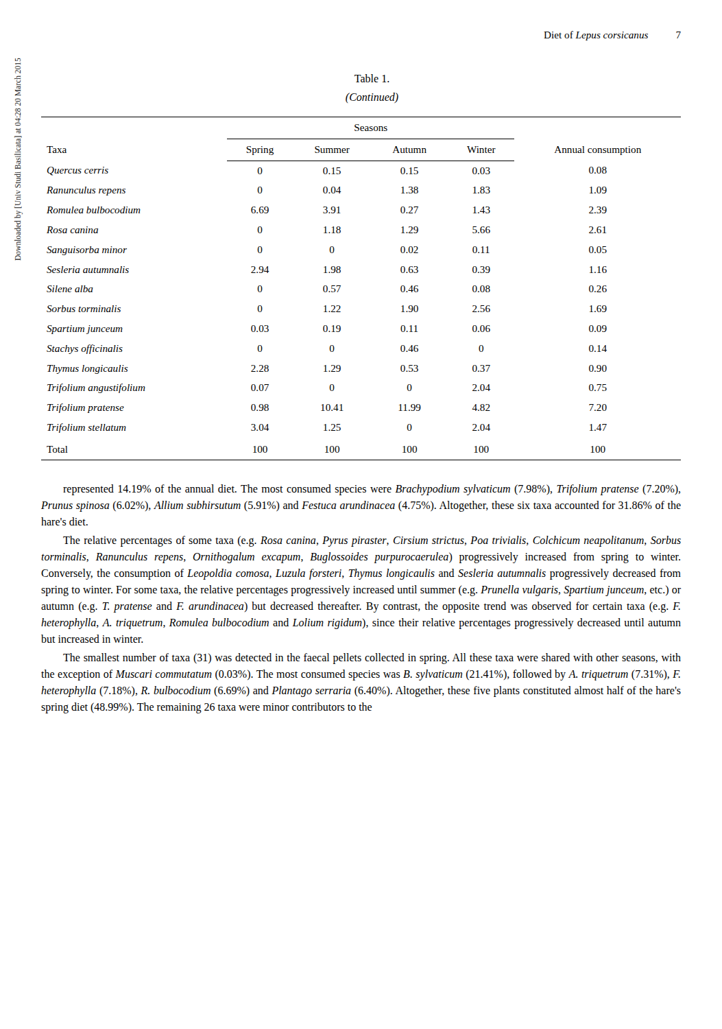Downloaded by [Univ Studi Basilicata] at 04:28 20 March 2015
Diet of Lepus corsicanus 7
Table 1.
(Continued)
| Taxa | Seasons | Annual consumption |
| --- | --- | --- |
| Spring | Summer | Autumn | Winter |
| Quercus cerris | 0 | 0.15 | 0.15 | 0.03 | 0.08 |
| Ranunculus repens | 0 | 0.04 | 1.38 | 1.83 | 1.09 |
| Romulea bulbocodium | 6.69 | 3.91 | 0.27 | 1.43 | 2.39 |
| Rosa canina | 0 | 1.18 | 1.29 | 5.66 | 2.61 |
| Sanguisorba minor | 0 | 0 | 0.02 | 0.11 | 0.05 |
| Sesleria autumnalis | 2.94 | 1.98 | 0.63 | 0.39 | 1.16 |
| Silene alba | 0 | 0.57 | 0.46 | 0.08 | 0.26 |
| Sorbus torminalis | 0 | 1.22 | 1.90 | 2.56 | 1.69 |
| Spartium junceum | 0.03 | 0.19 | 0.11 | 0.06 | 0.09 |
| Stachys officinalis | 0 | 0 | 0.46 | 0 | 0.14 |
| Thymus longicaulis | 2.28 | 1.29 | 0.53 | 0.37 | 0.90 |
| Trifolium angustifolium | 0.07 | 0 | 0 | 2.04 | 0.75 |
| Trifolium pratense | 0.98 | 10.41 | 11.99 | 4.82 | 7.20 |
| Trifolium stellatum | 3.04 | 1.25 | 0 | 2.04 | 1.47 |
| Total | 100 | 100 | 100 | 100 | 100 |
represented 14.19% of the annual diet. The most consumed species were Brachypodium sylvaticum (7.98%), Trifolium pratense (7.20%), Prunus spinosa (6.02%), Allium subhirsutum (5.91%) and Festuca arundinacea (4.75%). Altogether, these six taxa accounted for 31.86% of the hare's diet.
The relative percentages of some taxa (e.g. Rosa canina, Pyrus piraster, Cirsium strictus, Poa trivialis, Colchicum neapolitanum, Sorbus torminalis, Ranunculus repens, Ornithogalum excapum, Buglossoides purpurocaerulea) progressively increased from spring to winter. Conversely, the consumption of Leopoldia comosa, Luzula forsteri, Thymus longicaulis and Sesleria autumnalis progressively decreased from spring to winter. For some taxa, the relative percentages progressively increased until summer (e.g. Prunella vulgaris, Spartium junceum, etc.) or autumn (e.g. T. pratense and F. arundinacea) but decreased thereafter. By contrast, the opposite trend was observed for certain taxa (e.g. F. heterophylla, A. triquetrum, Romulea bulbocodium and Lolium rigidum), since their relative percentages progressively decreased until autumn but increased in winter.
The smallest number of taxa (31) was detected in the faecal pellets collected in spring. All these taxa were shared with other seasons, with the exception of Muscari commutatum (0.03%). The most consumed species was B. sylvaticum (21.41%), followed by A. triquetrum (7.31%), F. heterophylla (7.18%), R. bulbocodium (6.69%) and Plantago serraria (6.40%). Altogether, these five plants constituted almost half of the hare's spring diet (48.99%). The remaining 26 taxa were minor contributors to the